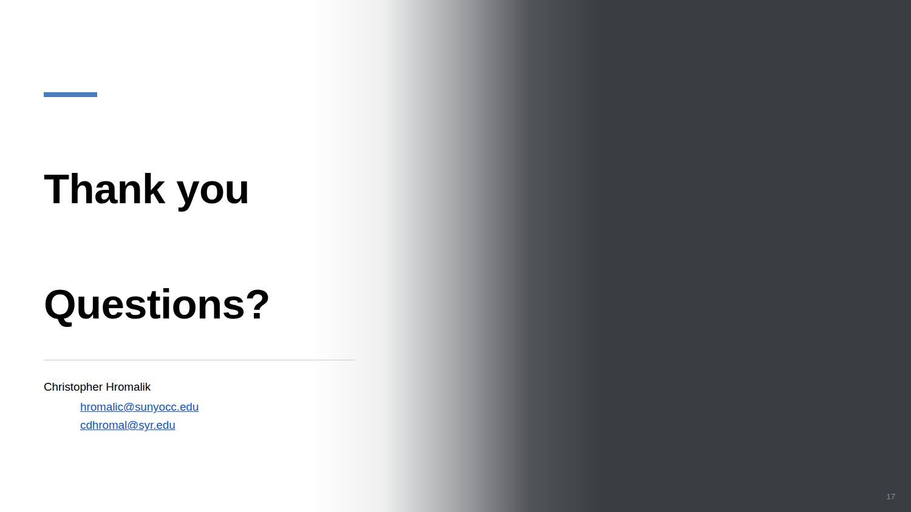Thank you Questions?
Christopher Hromalik
hromalic@sunyocc.edu
cdhromal@syr.edu
17